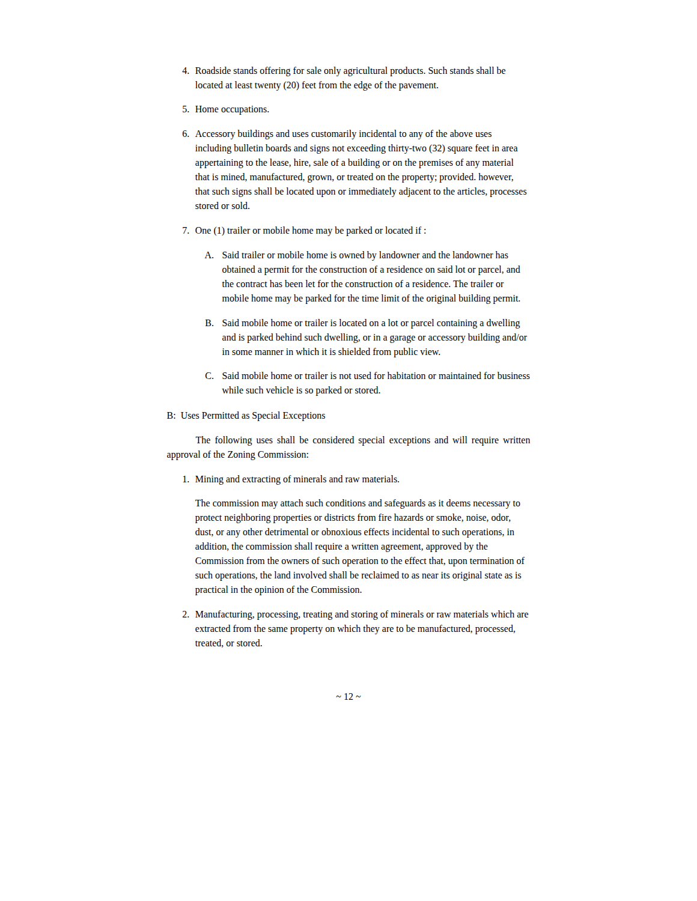Roadside stands offering for sale only agricultural products. Such stands shall be located at least twenty (20) feet from the edge of the pavement.
Home occupations.
Accessory buildings and uses customarily incidental to any of the above uses including bulletin boards and signs not exceeding thirty-two (32) square feet in area appertaining to the lease, hire, sale of a building or on the premises of any material that is mined, manufactured, grown, or treated on the property; provided. however, that such signs shall be located upon or immediately adjacent to the articles, processes stored or sold.
One (1) trailer or mobile home may be parked or located if :
Said trailer or mobile home is owned by landowner and the landowner has obtained a permit for the construction of a residence on said lot or parcel, and the contract has been let for the construction of a residence. The trailer or mobile home may be parked for the time limit of the original building permit.
Said mobile home or trailer is located on a lot or parcel containing a dwelling and is parked behind such dwelling, or in a garage or accessory building and/or in some manner in which it is shielded from public view.
Said mobile home or trailer is not used for habitation or maintained for business while such vehicle is so parked or stored.
B: Uses Permitted as Special Exceptions
The following uses shall be considered special exceptions and will require written approval of the Zoning Commission:
Mining and extracting of minerals and raw materials.
The commission may attach such conditions and safeguards as it deems necessary to protect neighboring properties or districts from fire hazards or smoke, noise, odor, dust, or any other detrimental or obnoxious effects incidental to such operations, in addition, the commission shall require a written agreement, approved by the Commission from the owners of such operation to the effect that, upon termination of such operations, the land involved shall be reclaimed to as near its original state as is practical in the opinion of the Commission.
Manufacturing, processing, treating and storing of minerals or raw materials which are extracted from the same property on which they are to be manufactured, processed, treated, or stored.
~ 12 ~